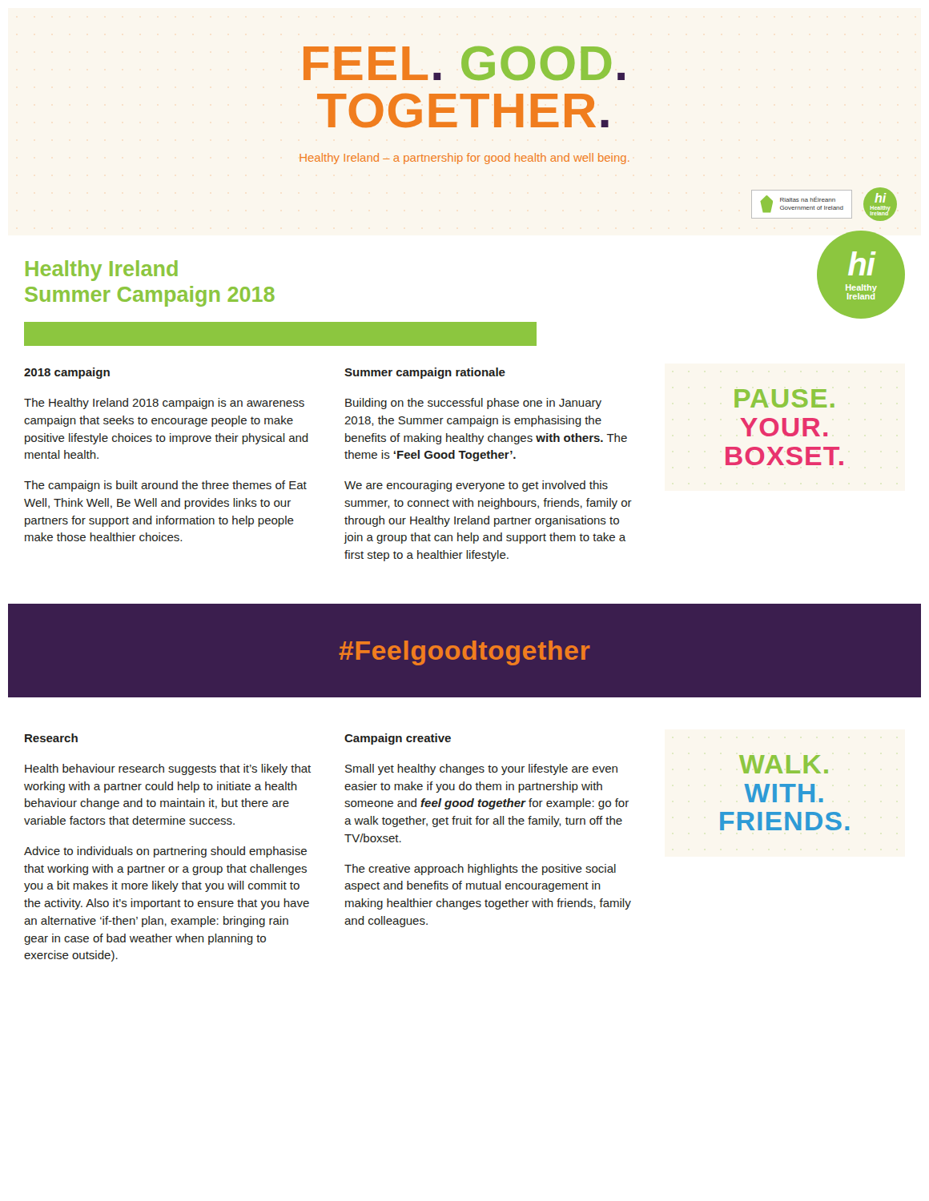FEEL. GOOD. TOGETHER.
Healthy Ireland – a partnership for good health and well being.
Rialtas na hÉireann
Government of Ireland
hi Healthy
Ireland
hi Healthy
Ireland
Healthy Ireland
Summer Campaign 2018
2018 campaign
The Healthy Ireland 2018 campaign is an awareness campaign that seeks to encourage people to make positive lifestyle choices to improve their physical and mental health.
The campaign is built around the three themes of Eat Well, Think Well, Be Well and provides links to our partners for support and information to help people make those healthier choices.
Summer campaign rationale
Building on the successful phase one in January 2018, the Summer campaign is emphasising the benefits of making healthy changes with others. The theme is ‘Feel Good Together’.
We are encouraging everyone to get involved this summer, to connect with neighbours, friends, family or through our Healthy Ireland partner organisations to join a group that can help and support them to take a first step to a healthier lifestyle.
PAUSE. YOUR. BOXSET.
#Feelgoodtogether
Research
Health behaviour research suggests that it’s likely that working with a partner could help to initiate a health behaviour change and to maintain it, but there are variable factors that determine success.
Advice to individuals on partnering should emphasise that working with a partner or a group that challenges you a bit makes it more likely that you will commit to the activity. Also it’s important to ensure that you have an alternative ‘if-then’ plan, example: bringing rain gear in case of bad weather when planning to exercise outside).
Campaign creative
Small yet healthy changes to your lifestyle are even easier to make if you do them in partnership with someone and feel good together for example: go for a walk together, get fruit for all the family, turn off the TV/boxset.
The creative approach highlights the positive social aspect and benefits of mutual encouragement in making healthier changes together with friends, family and colleagues.
WALK. WITH. FRIENDS.